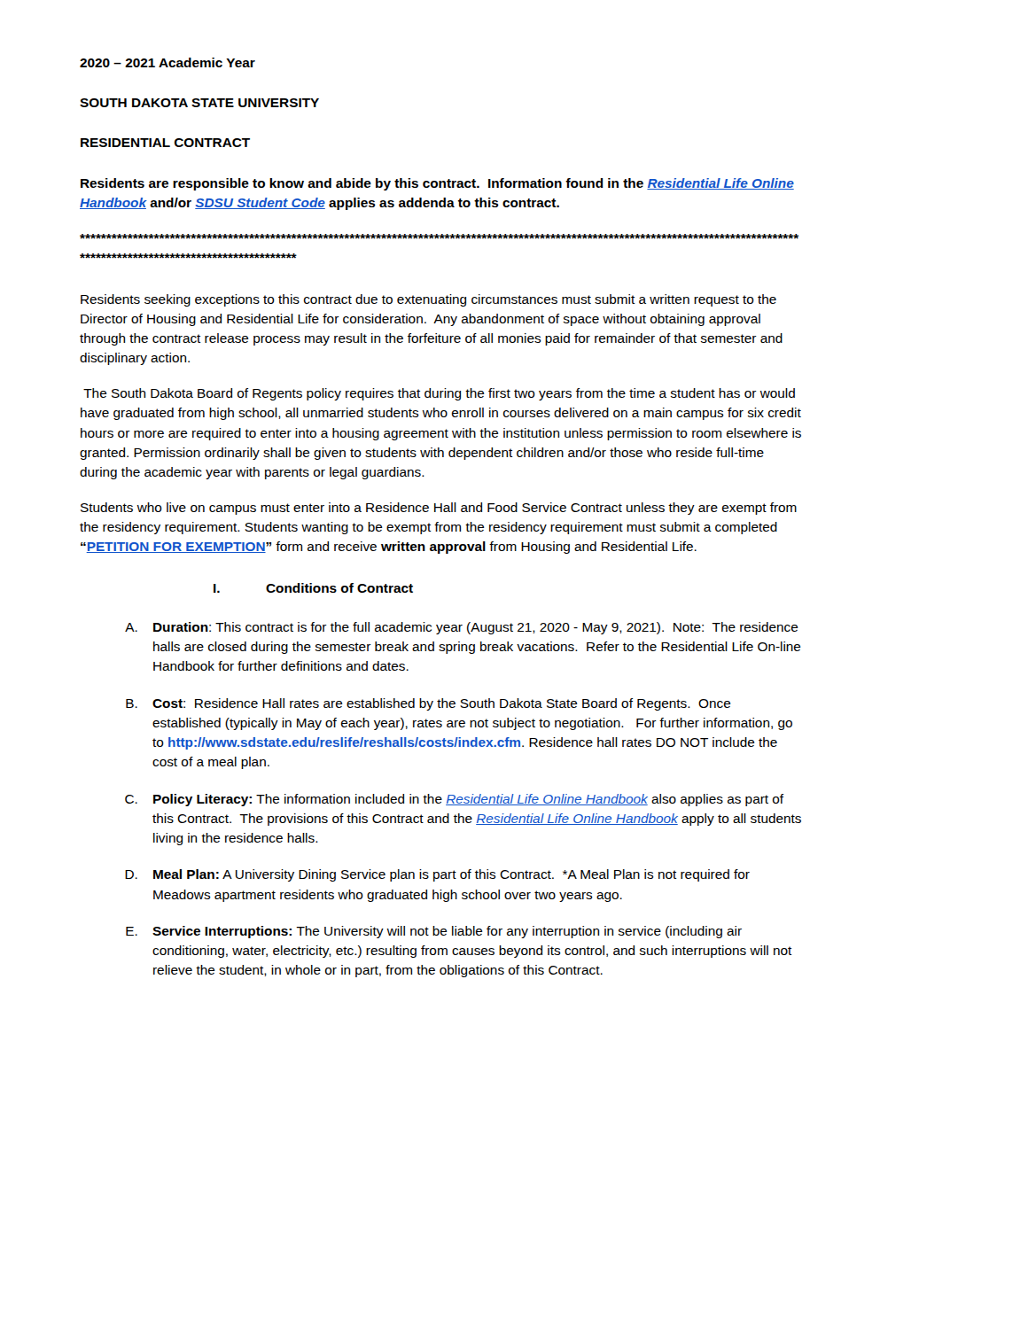2020 – 2021 Academic Year
SOUTH DAKOTA STATE UNIVERSITY
RESIDENTIAL CONTRACT
Residents are responsible to know and abide by this contract. Information found in the Residential Life Online Handbook and/or SDSU Student Code applies as addenda to this contract.
*********************************************************************************************************************************************************************************
Residents seeking exceptions to this contract due to extenuating circumstances must submit a written request to the Director of Housing and Residential Life for consideration. Any abandonment of space without obtaining approval through the contract release process may result in the forfeiture of all monies paid for remainder of that semester and disciplinary action.
The South Dakota Board of Regents policy requires that during the first two years from the time a student has or would have graduated from high school, all unmarried students who enroll in courses delivered on a main campus for six credit hours or more are required to enter into a housing agreement with the institution unless permission to room elsewhere is granted. Permission ordinarily shall be given to students with dependent children and/or those who reside full-time during the academic year with parents or legal guardians.
Students who live on campus must enter into a Residence Hall and Food Service Contract unless they are exempt from the residency requirement. Students wanting to be exempt from the residency requirement must submit a completed “PETITION FOR EXEMPTION” form and receive written approval from Housing and Residential Life.
I. Conditions of Contract
Duration: This contract is for the full academic year (August 21, 2020 - May 9, 2021). Note: The residence halls are closed during the semester break and spring break vacations. Refer to the Residential Life On-line Handbook for further definitions and dates.
Cost: Residence Hall rates are established by the South Dakota State Board of Regents. Once established (typically in May of each year), rates are not subject to negotiation. For further information, go to http://www.sdstate.edu/reslife/reshalls/costs/index.cfm. Residence hall rates DO NOT include the cost of a meal plan.
Policy Literacy: The information included in the Residential Life Online Handbook also applies as part of this Contract. The provisions of this Contract and the Residential Life Online Handbook apply to all students living in the residence halls.
Meal Plan: A University Dining Service plan is part of this Contract. *A Meal Plan is not required for Meadows apartment residents who graduated high school over two years ago.
Service Interruptions: The University will not be liable for any interruption in service (including air conditioning, water, electricity, etc.) resulting from causes beyond its control, and such interruptions will not relieve the student, in whole or in part, from the obligations of this Contract.